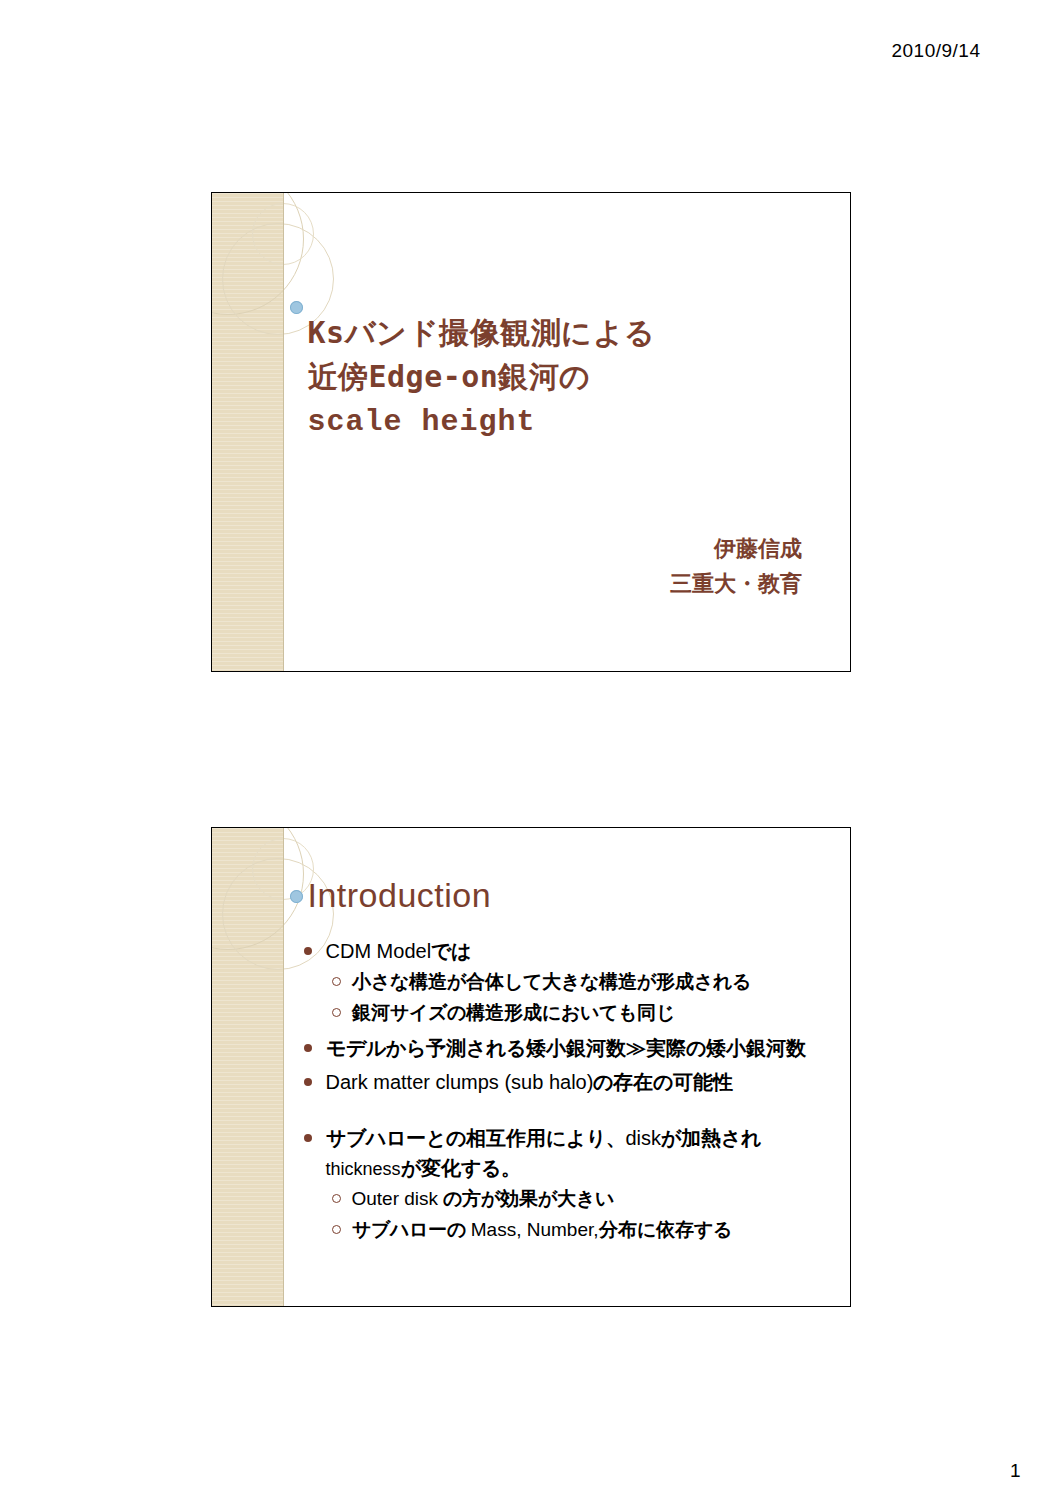2010/9/14
Ksバンド撮像観測による
近傍Edge-on銀河の
scale height
伊藤信成
三重大・教育
Introduction
CDM Modelでは
小さな構造が合体して大きな構造が形成される
銀河サイズの構造形成においても同じ
モデルから予測される矮小銀河数≫実際の矮小銀河数
Dark matter clumps (sub halo) の存在の可能性
サブハローとの相互作用により、diskが加熱されthicknessが変化する。
Outer disk の方が効果が大きい
サブハローの Mass, Number, 分布に依存する
1